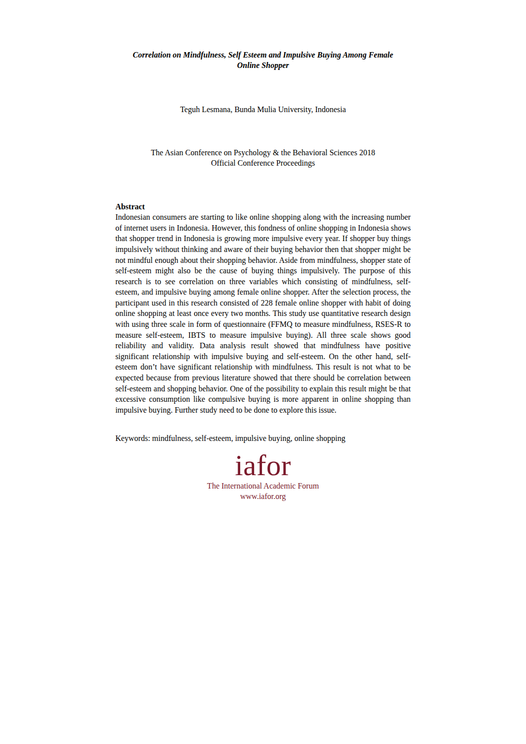Correlation on Mindfulness, Self Esteem and Impulsive Buying Among Female
Online Shopper
Teguh Lesmana, Bunda Mulia University, Indonesia
The Asian Conference on Psychology & the Behavioral Sciences 2018
Official Conference Proceedings
Abstract
Indonesian consumers are starting to like online shopping along with the increasing number of internet users in Indonesia. However, this fondness of online shopping in Indonesia shows that shopper trend in Indonesia is growing more impulsive every year. If shopper buy things impulsively without thinking and aware of their buying behavior then that shopper might be not mindful enough about their shopping behavior. Aside from mindfulness, shopper state of self-esteem might also be the cause of buying things impulsively. The purpose of this research is to see correlation on three variables which consisting of mindfulness, self-esteem, and impulsive buying among female online shopper. After the selection process, the participant used in this research consisted of 228 female online shopper with habit of doing online shopping at least once every two months. This study use quantitative research design with using three scale in form of questionnaire (FFMQ to measure mindfulness, RSES-R to measure self-esteem, IBTS to measure impulsive buying). All three scale shows good reliability and validity. Data analysis result showed that mindfulness have positive significant relationship with impulsive buying and self-esteem. On the other hand, self-esteem don’t have significant relationship with mindfulness. This result is not what to be expected because from previous literature showed that there should be correlation between self-esteem and shopping behavior. One of the possibility to explain this result might be that excessive consumption like compulsive buying is more apparent in online shopping than impulsive buying. Further study need to be done to explore this issue.
Keywords: mindfulness, self-esteem, impulsive buying, online shopping
iafor
The International Academic Forum
www.iafor.org